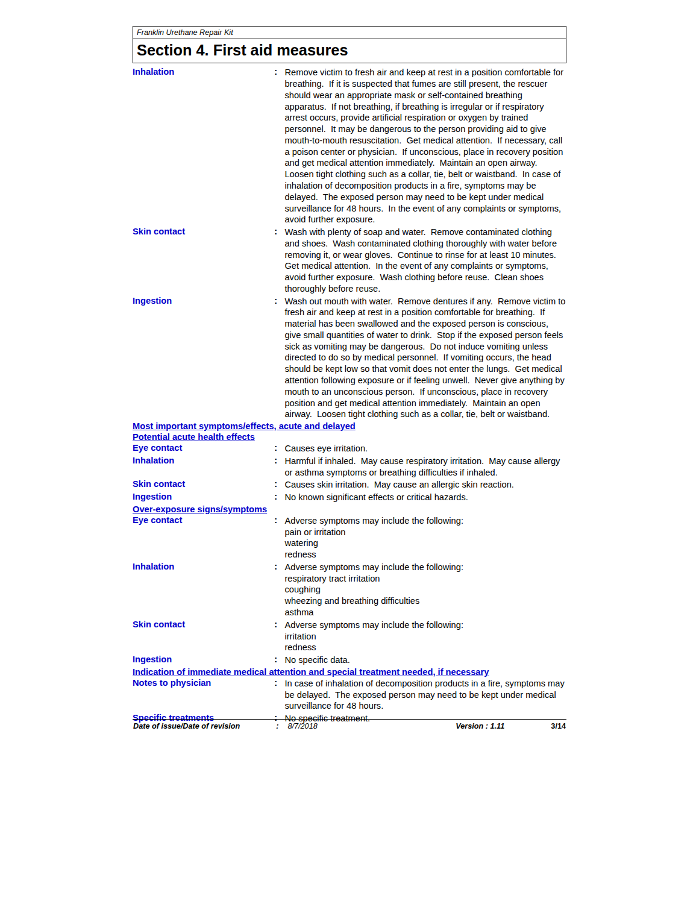Franklin Urethane Repair Kit
Section 4. First aid measures
| Inhalation | : | Remove victim to fresh air and keep at rest in a position comfortable for breathing. If it is suspected that fumes are still present, the rescuer should wear an appropriate mask or self-contained breathing apparatus. If not breathing, if breathing is irregular or if respiratory arrest occurs, provide artificial respiration or oxygen by trained personnel. It may be dangerous to the person providing aid to give mouth-to-mouth resuscitation. Get medical attention. If necessary, call a poison center or physician. If unconscious, place in recovery position and get medical attention immediately. Maintain an open airway. Loosen tight clothing such as a collar, tie, belt or waistband. In case of inhalation of decomposition products in a fire, symptoms may be delayed. The exposed person may need to be kept under medical surveillance for 48 hours. In the event of any complaints or symptoms, avoid further exposure. |
| Skin contact | : | Wash with plenty of soap and water. Remove contaminated clothing and shoes. Wash contaminated clothing thoroughly with water before removing it, or wear gloves. Continue to rinse for at least 10 minutes. Get medical attention. In the event of any complaints or symptoms, avoid further exposure. Wash clothing before reuse. Clean shoes thoroughly before reuse. |
| Ingestion | : | Wash out mouth with water. Remove dentures if any. Remove victim to fresh air and keep at rest in a position comfortable for breathing. If material has been swallowed and the exposed person is conscious, give small quantities of water to drink. Stop if the exposed person feels sick as vomiting may be dangerous. Do not induce vomiting unless directed to do so by medical personnel. If vomiting occurs, the head should be kept low so that vomit does not enter the lungs. Get medical attention following exposure or if feeling unwell. Never give anything by mouth to an unconscious person. If unconscious, place in recovery position and get medical attention immediately. Maintain an open airway. Loosen tight clothing such as a collar, tie, belt or waistband. |
| Most important symptoms/effects, acute and delayed |
| Potential acute health effects |
| Eye contact | : | Causes eye irritation. |
| Inhalation | : | Harmful if inhaled. May cause respiratory irritation. May cause allergy or asthma symptoms or breathing difficulties if inhaled. |
| Skin contact | : | Causes skin irritation. May cause an allergic skin reaction. |
| Ingestion | : | No known significant effects or critical hazards. |
| Over-exposure signs/symptoms |
| Eye contact | : | Adverse symptoms may include the following: pain or irritation watering redness |
| Inhalation | : | Adverse symptoms may include the following: respiratory tract irritation coughing wheezing and breathing difficulties asthma |
| Skin contact | : | Adverse symptoms may include the following: irritation redness |
| Ingestion | : | No specific data. |
| Indication of immediate medical attention and special treatment needed, if necessary |
| Notes to physician | : | In case of inhalation of decomposition products in a fire, symptoms may be delayed. The exposed person may need to be kept under medical surveillance for 48 hours. |
| Specific treatments | : | No specific treatment. |
| Date of issue/Date of revision | : | 8/7/2018 | Version : 1.11 | 3/14 |